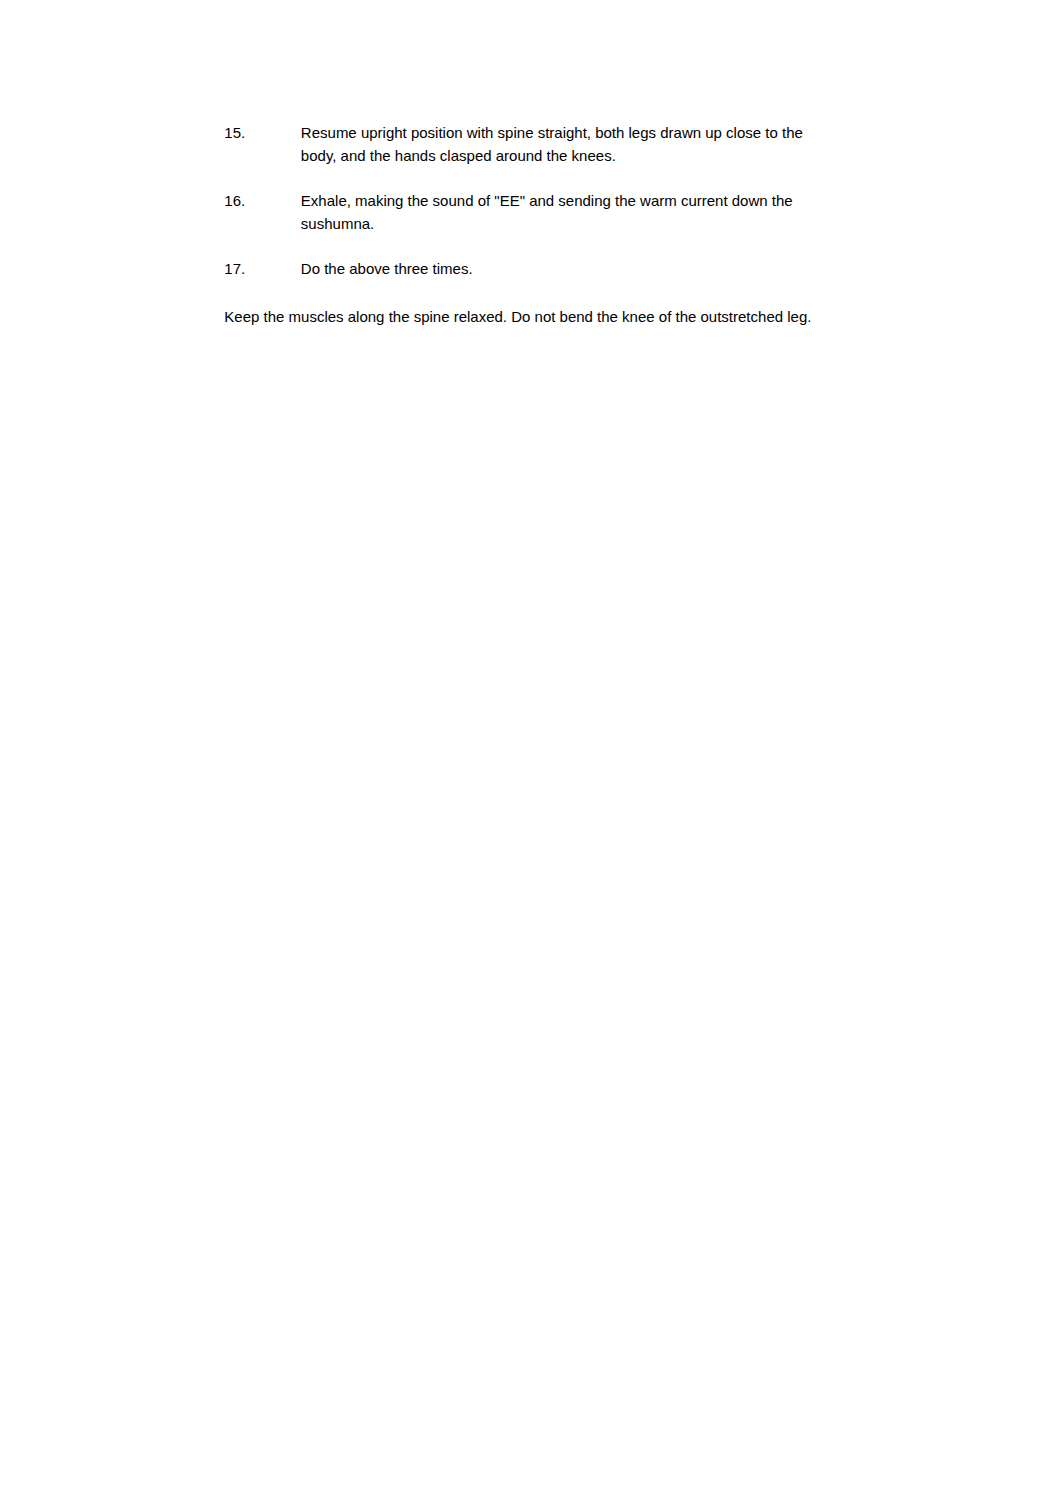15. Resume upright position with spine straight, both legs drawn up close to the body, and the hands clasped around the knees.
16. Exhale, making the sound of "EE" and sending the warm current down the sushumna.
17. Do the above three times.
Keep the muscles along the spine relaxed. Do not bend the knee of the outstretched leg.